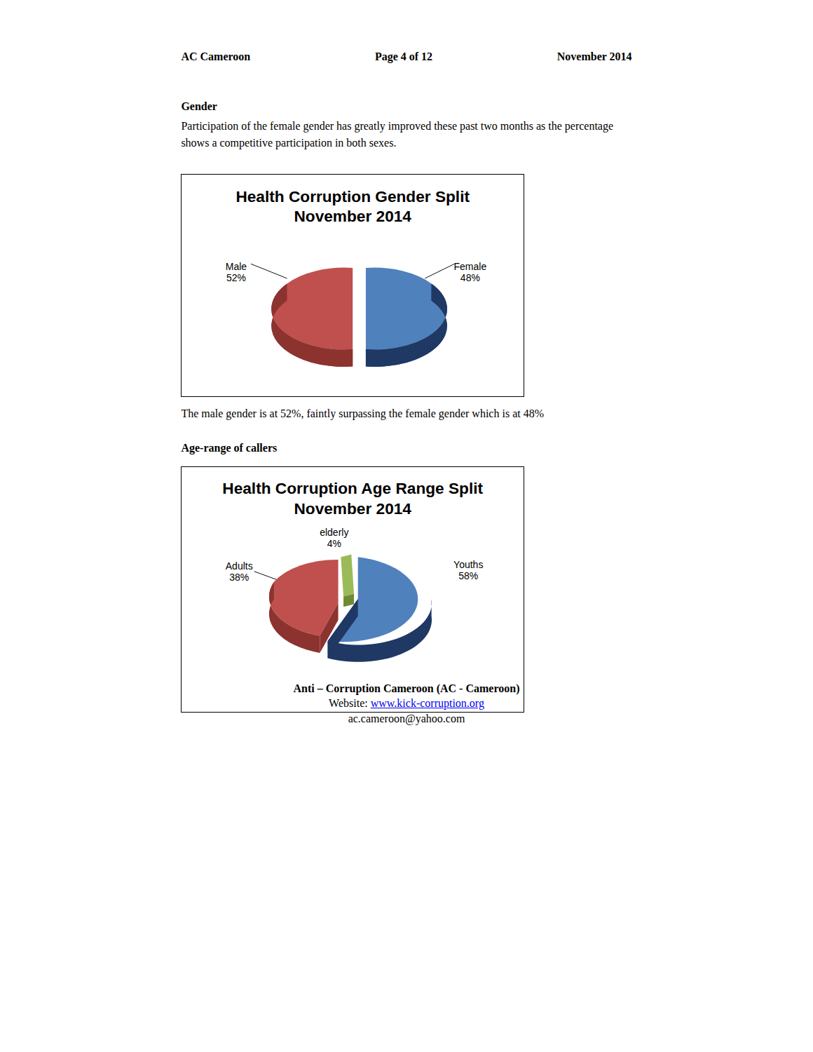AC Cameroon
Page 4 of 12
November 2014
Gender
Participation of the female gender has greatly improved these past two months as the percentage shows a competitive participation in both sexes.
Health Corruption Gender Split
November 2014
Male
52%
Female
48%
The male gender is at 52%, faintly surpassing the female gender which is at 48%
Age-range of callers
Health Corruption Age Range Split
November 2014
elderly
4%
Adults
38%
Youths
58%
Anti – Corruption Cameroon (AC - Cameroon)
Website: www.kick-corruption.org
ac.cameroon@yahoo.com